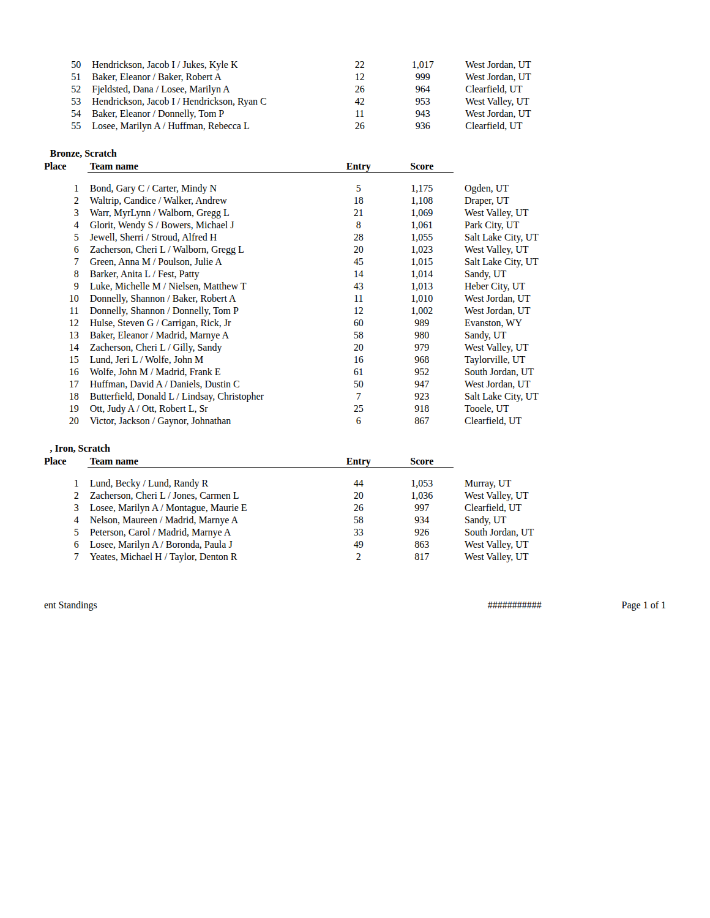| 50 | Hendrickson, Jacob I / Jukes, Kyle K | 22 | 1,017 | West Jordan, UT |
| 51 | Baker, Eleanor / Baker, Robert A | 12 | 999 | West Jordan, UT |
| 52 | Fjeldsted, Dana / Losee, Marilyn A | 26 | 964 | Clearfield, UT |
| 53 | Hendrickson, Jacob I / Hendrickson, Ryan C | 42 | 953 | West Valley, UT |
| 54 | Baker, Eleanor / Donnelly, Tom P | 11 | 943 | West Jordan, UT |
| 55 | Losee, Marilyn A / Huffman, Rebecca L | 26 | 936 | Clearfield, UT |
Bronze, Scratch
| Place | Team name | Entry | Score | |
| 1 | Bond, Gary C / Carter, Mindy N | 5 | 1,175 | Ogden, UT |
| 2 | Waltrip, Candice / Walker, Andrew | 18 | 1,108 | Draper, UT |
| 3 | Warr, MyrLynn / Walborn, Gregg L | 21 | 1,069 | West Valley, UT |
| 4 | Glorit, Wendy S / Bowers, Michael J | 8 | 1,061 | Park City, UT |
| 5 | Jewell, Sherri / Stroud, Alfred H | 28 | 1,055 | Salt Lake City, UT |
| 6 | Zacherson, Cheri L / Walborn, Gregg L | 20 | 1,023 | West Valley, UT |
| 7 | Green, Anna M / Poulson, Julie A | 45 | 1,015 | Salt Lake City, UT |
| 8 | Barker, Anita L / Fest, Patty | 14 | 1,014 | Sandy, UT |
| 9 | Luke, Michelle M / Nielsen, Matthew T | 43 | 1,013 | Heber City, UT |
| 10 | Donnelly, Shannon / Baker, Robert A | 11 | 1,010 | West Jordan, UT |
| 11 | Donnelly, Shannon / Donnelly, Tom P | 12 | 1,002 | West Jordan, UT |
| 12 | Hulse, Steven G / Carrigan, Rick, Jr | 60 | 989 | Evanston, WY |
| 13 | Baker, Eleanor / Madrid, Marnye A | 58 | 980 | Sandy, UT |
| 14 | Zacherson, Cheri L / Gilly, Sandy | 20 | 979 | West Valley, UT |
| 15 | Lund, Jeri L / Wolfe, John M | 16 | 968 | Taylorville, UT |
| 16 | Wolfe, John M / Madrid, Frank E | 61 | 952 | South Jordan, UT |
| 17 | Huffman, David A / Daniels, Dustin C | 50 | 947 | West Jordan, UT |
| 18 | Butterfield, Donald L / Lindsay, Christopher | 7 | 923 | Salt Lake City, UT |
| 19 | Ott, Judy A / Ott, Robert L, Sr | 25 | 918 | Tooele, UT |
| 20 | Victor, Jackson / Gaynor, Johnathan | 6 | 867 | Clearfield, UT |
, Iron, Scratch
| Place | Team name | Entry | Score | |
| 1 | Lund, Becky / Lund, Randy R | 44 | 1,053 | Murray, UT |
| 2 | Zacherson, Cheri L / Jones, Carmen L | 20 | 1,036 | West Valley, UT |
| 3 | Losee, Marilyn A / Montague, Maurie E | 26 | 997 | Clearfield, UT |
| 4 | Nelson, Maureen / Madrid, Marnye A | 58 | 934 | Sandy, UT |
| 5 | Peterson, Carol / Madrid, Marnye A | 33 | 926 | South Jordan, UT |
| 6 | Losee, Marilyn A / Boronda, Paula J | 49 | 863 | West Valley, UT |
| 7 | Yeates, Michael H / Taylor, Denton R | 2 | 817 | West Valley, UT |
| ent Standings | ########### | Page 1 of 1 |